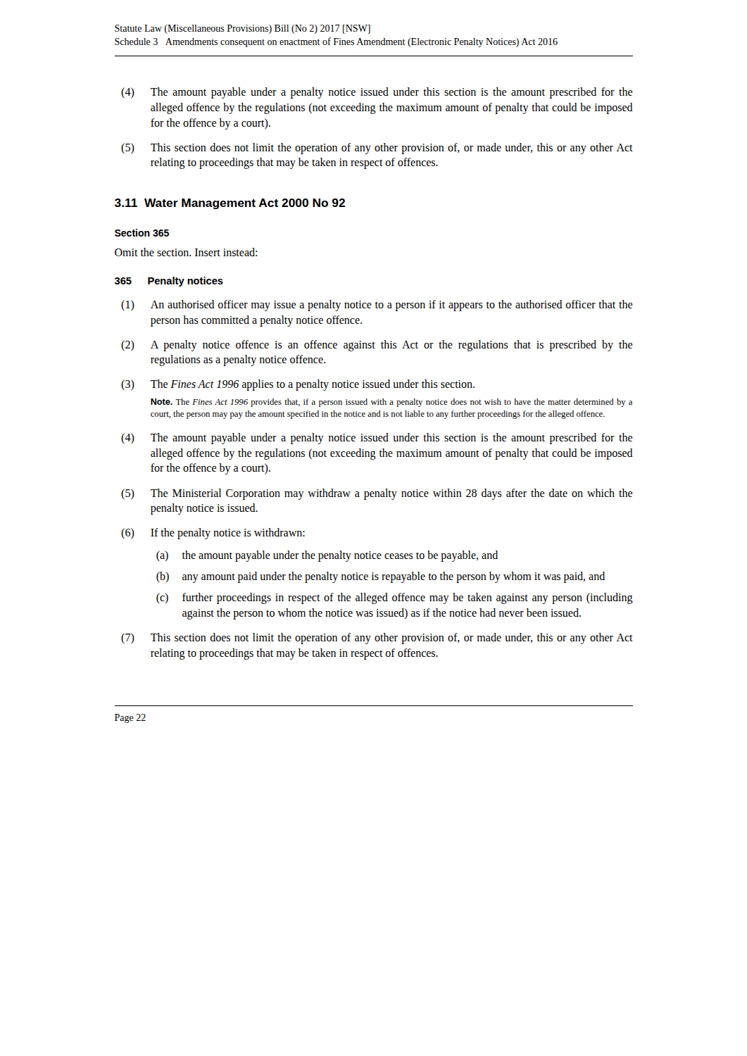Statute Law (Miscellaneous Provisions) Bill (No 2) 2017 [NSW]
Schedule 3 Amendments consequent on enactment of Fines Amendment (Electronic Penalty Notices) Act 2016
(4) The amount payable under a penalty notice issued under this section is the amount prescribed for the alleged offence by the regulations (not exceeding the maximum amount of penalty that could be imposed for the offence by a court).
(5) This section does not limit the operation of any other provision of, or made under, this or any other Act relating to proceedings that may be taken in respect of offences.
3.11 Water Management Act 2000 No 92
Section 365
Omit the section. Insert instead:
365 Penalty notices
(1) An authorised officer may issue a penalty notice to a person if it appears to the authorised officer that the person has committed a penalty notice offence.
(2) A penalty notice offence is an offence against this Act or the regulations that is prescribed by the regulations as a penalty notice offence.
(3) The Fines Act 1996 applies to a penalty notice issued under this section.
Note. The Fines Act 1996 provides that, if a person issued with a penalty notice does not wish to have the matter determined by a court, the person may pay the amount specified in the notice and is not liable to any further proceedings for the alleged offence.
(4) The amount payable under a penalty notice issued under this section is the amount prescribed for the alleged offence by the regulations (not exceeding the maximum amount of penalty that could be imposed for the offence by a court).
(5) The Ministerial Corporation may withdraw a penalty notice within 28 days after the date on which the penalty notice is issued.
(6) If the penalty notice is withdrawn:
(a) the amount payable under the penalty notice ceases to be payable, and
(b) any amount paid under the penalty notice is repayable to the person by whom it was paid, and
(c) further proceedings in respect of the alleged offence may be taken against any person (including against the person to whom the notice was issued) as if the notice had never been issued.
(7) This section does not limit the operation of any other provision of, or made under, this or any other Act relating to proceedings that may be taken in respect of offences.
Page 22